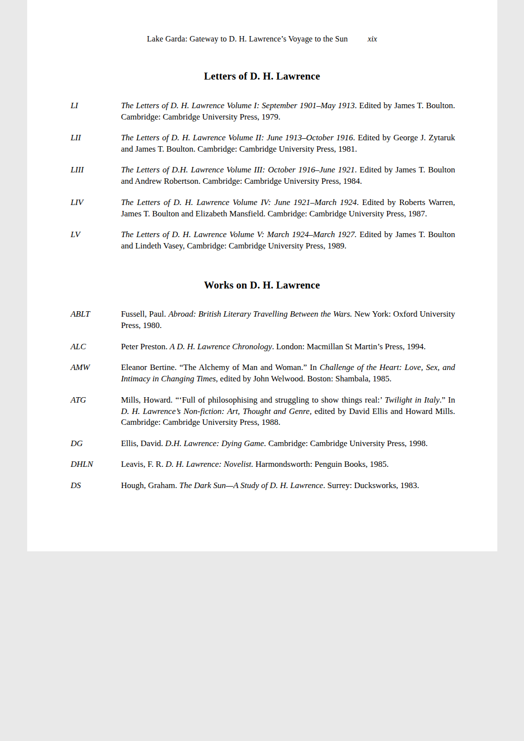Lake Garda: Gateway to D. H. Lawrence’s Voyage to the Sun xix
Letters of D. H. Lawrence
LI
The Letters of D. H. Lawrence Volume I: September 1901–May 1913. Edited by James T. Boulton. Cambridge: Cambridge University Press, 1979.
LII
The Letters of D. H. Lawrence Volume II: June 1913–October 1916. Edited by George J. Zytaruk and James T. Boulton. Cambridge: Cambridge University Press, 1981.
LIII
The Letters of D.H. Lawrence Volume III: October 1916–June 1921. Edited by James T. Boulton and Andrew Robertson. Cambridge: Cambridge University Press, 1984.
LIV
The Letters of D. H. Lawrence Volume IV: June 1921–March 1924. Edited by Roberts Warren, James T. Boulton and Elizabeth Mansfield. Cambridge: Cambridge University Press, 1987.
LV
The Letters of D. H. Lawrence Volume V: March 1924–March 1927. Edited by James T. Boulton and Lindeth Vasey, Cambridge: Cambridge University Press, 1989.
Works on D. H. Lawrence
ABLT
Fussell, Paul. Abroad: British Literary Travelling Between the Wars. New York: Oxford University Press, 1980.
ALC
Peter Preston. A D. H. Lawrence Chronology. London: Macmillan St Martin’s Press, 1994.
AMW
Eleanor Bertine. “The Alchemy of Man and Woman.” In Challenge of the Heart: Love, Sex, and Intimacy in Changing Times, edited by John Welwood. Boston: Shambala, 1985.
ATG
Mills, Howard. “‘Full of philosophising and struggling to show things real:’ Twilight in Italy.” In D. H. Lawrence’s Non-fiction: Art, Thought and Genre, edited by David Ellis and Howard Mills. Cambridge: Cambridge University Press, 1988.
DG
Ellis, David. D.H. Lawrence: Dying Game. Cambridge: Cambridge University Press, 1998.
DHLN
Leavis, F. R. D. H. Lawrence: Novelist. Harmondsworth: Penguin Books, 1985.
DS
Hough, Graham. The Dark Sun—A Study of D. H. Lawrence. Surrey: Ducksworks, 1983.